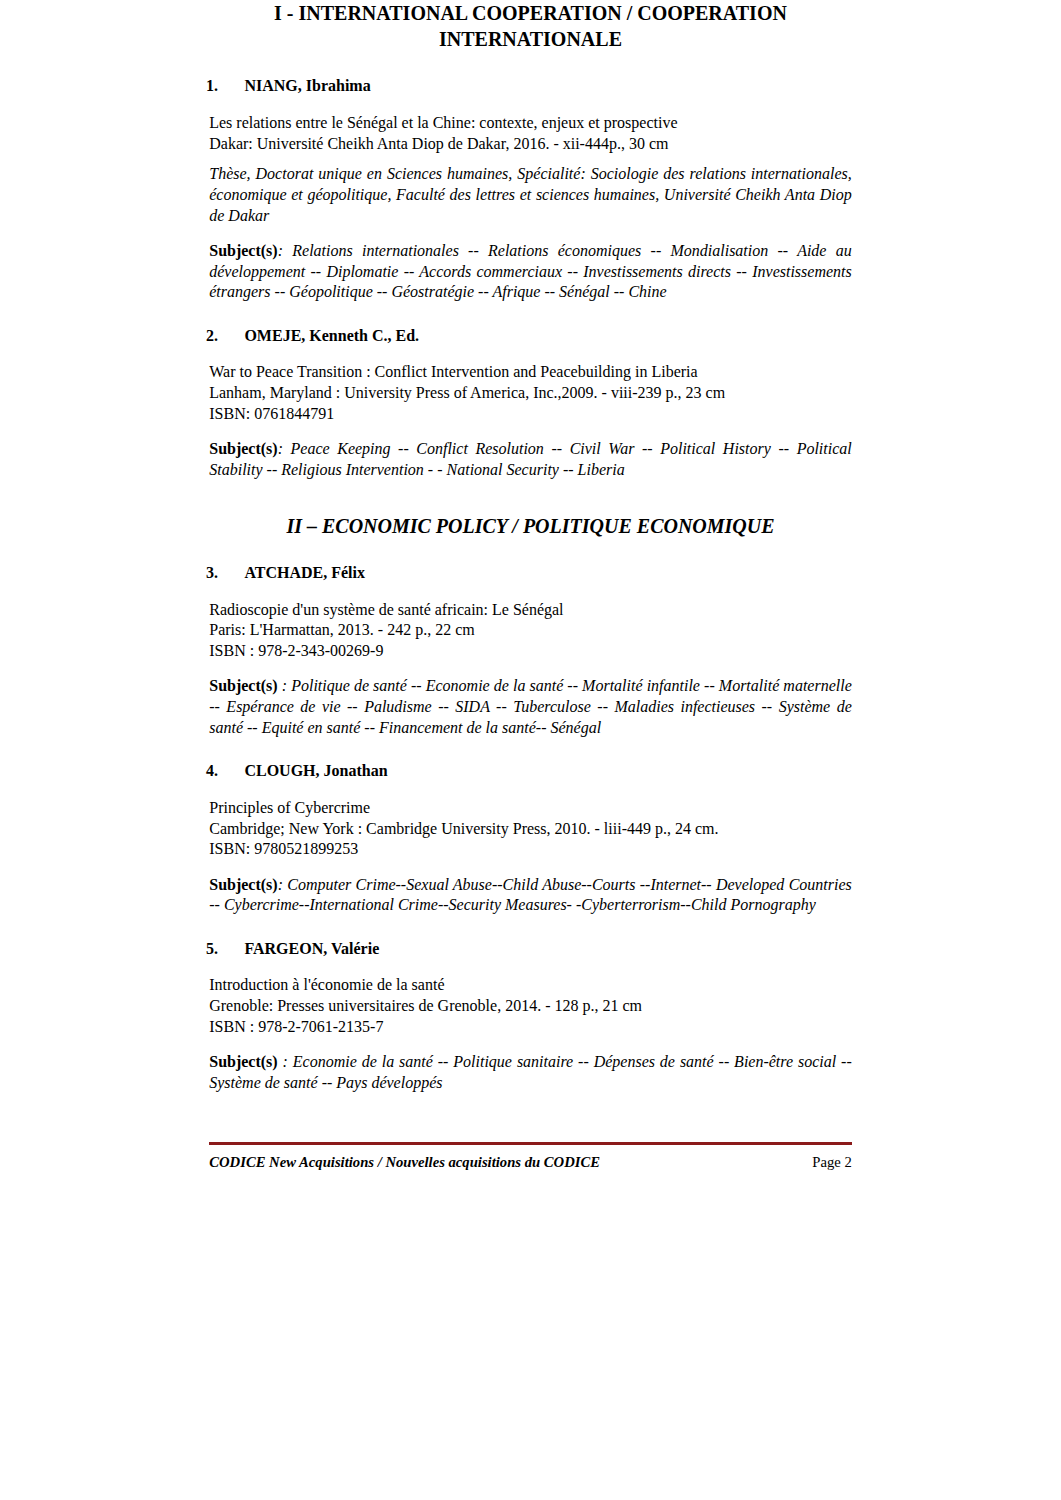I - INTERNATIONAL COOPERATION / COOPERATION
INTERNATIONALE
1. NIANG, Ibrahima
Les relations entre le Sénégal et la Chine: contexte, enjeux et prospective
Dakar: Université Cheikh Anta Diop de Dakar, 2016. - xii-444p., 30 cm
Thèse, Doctorat unique en Sciences humaines, Spécialité: Sociologie des relations internationales, économique et géopolitique, Faculté des lettres et sciences humaines, Université Cheikh Anta Diop de Dakar
Subject(s): Relations internationales -- Relations économiques -- Mondialisation -- Aide au développement -- Diplomatie -- Accords commerciaux -- Investissements directs -- Investissements étrangers -- Géopolitique -- Géostratégie -- Afrique -- Sénégal -- Chine
2. OMEJE, Kenneth C., Ed.
War to Peace Transition : Conflict Intervention and Peacebuilding in Liberia
Lanham, Maryland : University Press of America, Inc.,2009. - viii-239 p., 23 cm
ISBN: 0761844791
Subject(s): Peace Keeping -- Conflict Resolution -- Civil War -- Political History -- Political Stability -- Religious Intervention - - National Security -- Liberia
II – ECONOMIC POLICY / POLITIQUE ECONOMIQUE
3. ATCHADE, Félix
Radioscopie d'un système de santé africain: Le Sénégal
Paris: L'Harmattan, 2013. - 242 p., 22 cm
ISBN : 978-2-343-00269-9
Subject(s) : Politique de santé -- Economie de la santé -- Mortalité infantile -- Mortalité maternelle -- Espérance de vie -- Paludisme -- SIDA -- Tuberculose -- Maladies infectieuses -- Système de santé -- Equité en santé -- Financement de la santé-- Sénégal
4. CLOUGH, Jonathan
Principles of Cybercrime
Cambridge; New York : Cambridge University Press, 2010. - liii-449 p., 24 cm.
ISBN: 9780521899253
Subject(s): Computer Crime--Sexual Abuse--Child Abuse--Courts --Internet-- Developed Countries -- Cybercrime--International Crime--Security Measures- -Cyberterrorism--Child Pornography
5. FARGEON, Valérie
Introduction à l'économie de la santé
Grenoble: Presses universitaires de Grenoble, 2014. - 128 p., 21 cm
ISBN : 978-2-7061-2135-7
Subject(s) : Economie de la santé -- Politique sanitaire -- Dépenses de santé -- Bien-être social -- Système de santé -- Pays développés
CODICE New Acquisitions / Nouvelles acquisitions du CODICE Page 2